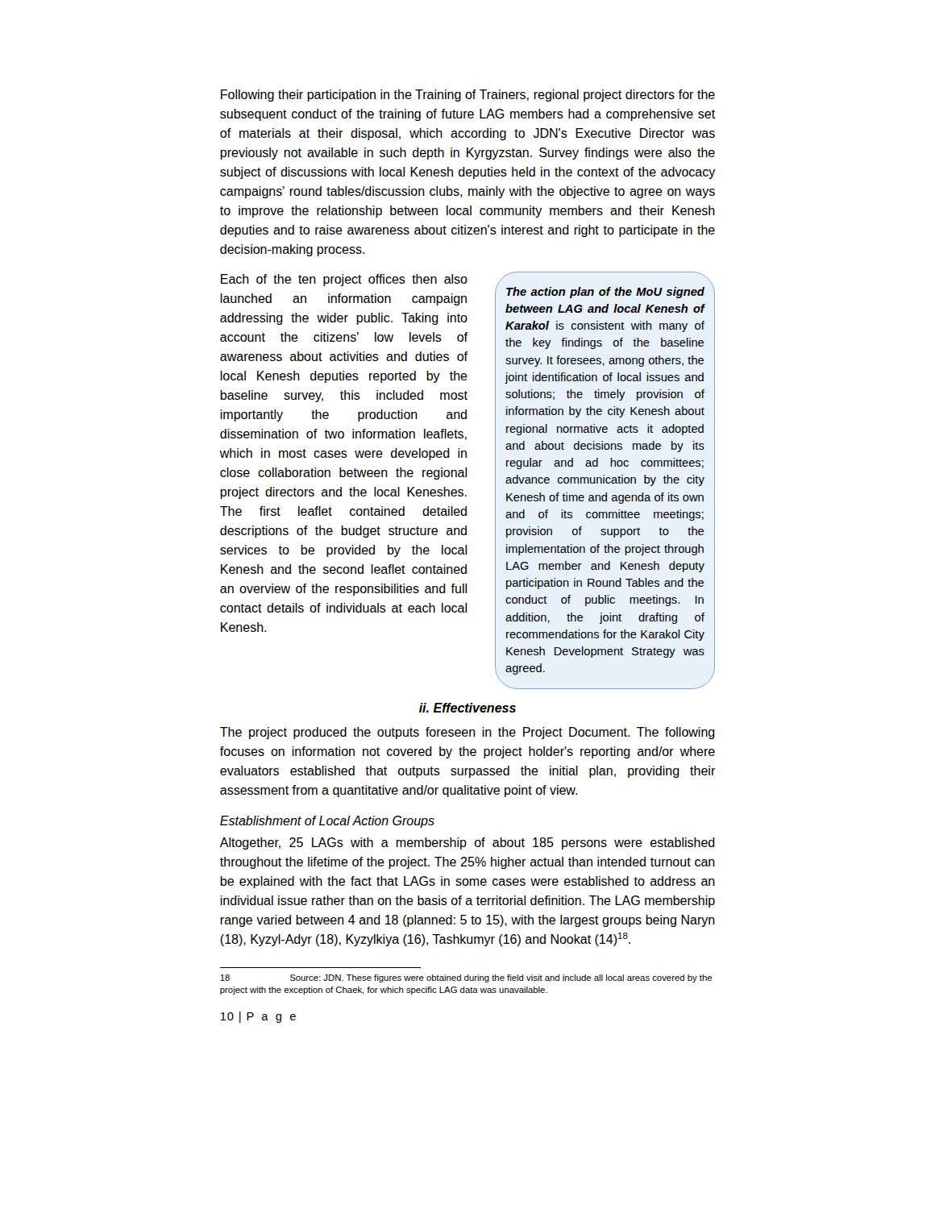Following their participation in the Training of Trainers, regional project directors for the subsequent conduct of the training of future LAG members had a comprehensive set of materials at their disposal, which according to JDN's Executive Director was previously not available in such depth in Kyrgyzstan. Survey findings were also the subject of discussions with local Kenesh deputies held in the context of the advocacy campaigns' round tables/discussion clubs, mainly with the objective to agree on ways to improve the relationship between local community members and their Kenesh deputies and to raise awareness about citizen's interest and right to participate in the decision-making process.
The action plan of the MoU signed between LAG and local Kenesh of Karakol is consistent with many of the key findings of the baseline survey. It foresees, among others, the joint identification of local issues and solutions; the timely provision of information by the city Kenesh about regional normative acts it adopted and about decisions made by its regular and ad hoc committees; advance communication by the city Kenesh of time and agenda of its own and of its committee meetings; provision of support to the implementation of the project through LAG member and Kenesh deputy participation in Round Tables and the conduct of public meetings. In addition, the joint drafting of recommendations for the Karakol City Kenesh Development Strategy was agreed.
Each of the ten project offices then also launched an information campaign addressing the wider public. Taking into account the citizens' low levels of awareness about activities and duties of local Kenesh deputies reported by the baseline survey, this included most importantly the production and dissemination of two information leaflets, which in most cases were developed in close collaboration between the regional project directors and the local Keneshes. The first leaflet contained detailed descriptions of the budget structure and services to be provided by the local Kenesh and the second leaflet contained an overview of the responsibilities and full contact details of individuals at each local Kenesh.
ii. Effectiveness
The project produced the outputs foreseen in the Project Document. The following focuses on information not covered by the project holder's reporting and/or where evaluators established that outputs surpassed the initial plan, providing their assessment from a quantitative and/or qualitative point of view.
Establishment of Local Action Groups
Altogether, 25 LAGs with a membership of about 185 persons were established throughout the lifetime of the project. The 25% higher actual than intended turnout can be explained with the fact that LAGs in some cases were established to address an individual issue rather than on the basis of a territorial definition. The LAG membership range varied between 4 and 18 (planned: 5 to 15), with the largest groups being Naryn (18), Kyzyl-Adyr (18), Kyzylkiya (16), Tashkumyr (16) and Nookat (14)18.
18 Source: JDN. These figures were obtained during the field visit and include all local areas covered by the project with the exception of Chaek, for which specific LAG data was unavailable.
10 | P a g e